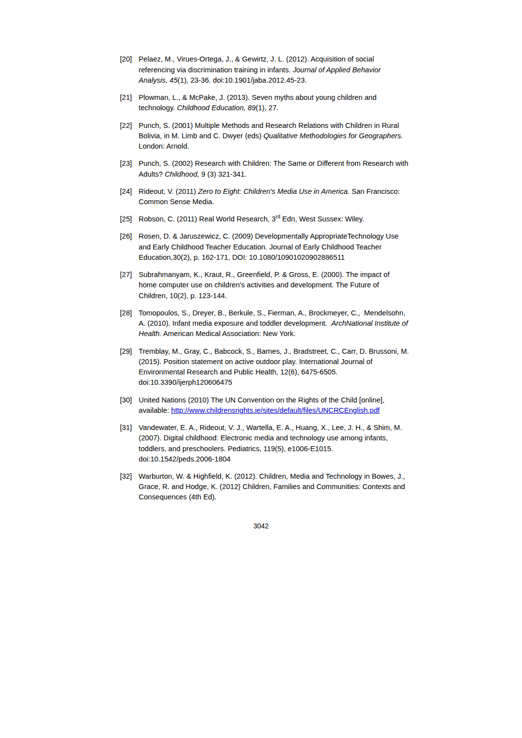[20] Pelaez, M., Virues-Ortega, J., & Gewirtz, J. L. (2012). Acquisition of social referencing via discrimination training in infants. Journal of Applied Behavior Analysis, 45(1), 23-36. doi:10.1901/jaba.2012.45-23.
[21] Plowman, L., & McPake, J. (2013). Seven myths about young children and technology. Childhood Education, 89(1), 27.
[22] Punch, S. (2001) Multiple Methods and Research Relations with Children in Rural Bolivia, in M. Limb and C. Dwyer (eds) Qualitative Methodologies for Geographers. London: Arnold.
[23] Punch, S. (2002) Research with Children: The Same or Different from Research with Adults? Childhood, 9 (3) 321-341.
[24] Rideout, V. (2011) Zero to Eight: Children's Media Use in America. San Francisco: Common Sense Media.
[25] Robson, C. (2011) Real World Research, 3rd Edn, West Sussex: Wiley.
[26] Rosen, D. & Jaruszewicz, C. (2009) Developmentally AppropriateTechnology Use and Early Childhood Teacher Education. Journal of Early Childhood Teacher Education,30(2), p. 162-171, DOI: 10.1080/10901020902886511
[27] Subrahmanyam, K., Kraut, R., Greenfield, P. & Gross, E. (2000). The impact of home computer use on children's activities and development. The Future of Children, 10(2), p. 123-144.
[28] Tomopoulos, S., Dreyer, B., Berkule, S., Fierman, A., Brockmeyer, C., Mendelsohn, A. (2010). Infant media exposure and toddler development. ArchNational Institute of Health. American Medical Association: New York.
[29] Tremblay, M., Gray, C., Babcock, S., Barnes, J., Bradstreet, C., Carr, D. Brussoni, M. (2015). Position statement on active outdoor play. International Journal of Environmental Research and Public Health, 12(6), 6475-6505. doi:10.3390/ijerph120606475
[30] United Nations (2010) The UN Convention on the Rights of the Child [online], available: http://www.childrensrights.ie/sites/default/files/UNCRCEnglish.pdf
[31] Vandewater, E. A., Rideout, V. J., Wartella, E. A., Huang, X., Lee, J. H., & Shim, M. (2007). Digital childhood: Electronic media and technology use among infants, toddlers, and preschoolers. Pediatrics, 119(5), e1006-E1015. doi:10.1542/peds.2006-1804
[32] Warburton, W. & Highfield, K. (2012). Children, Media and Technology in Bowes, J., Grace, R. and Hodge, K. (2012) Children, Families and Communities: Contexts and Consequences (4th Ed).
3042